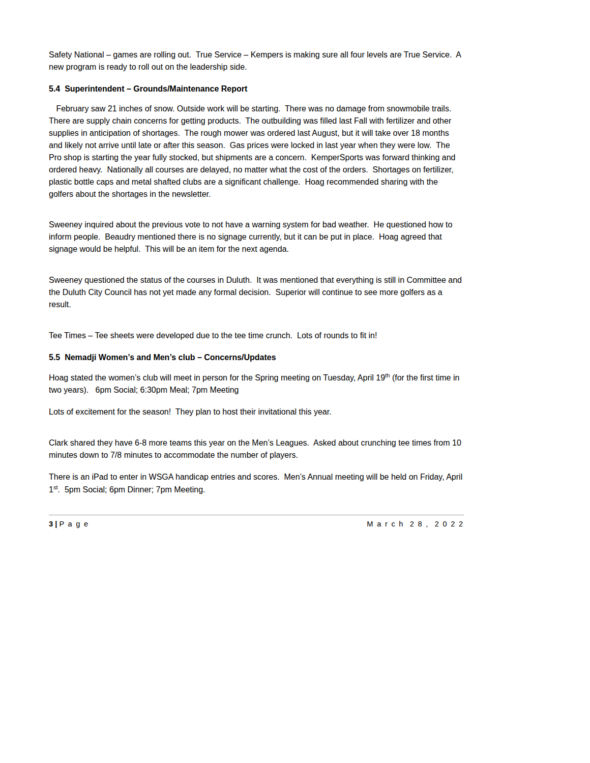Safety National – games are rolling out. True Service – Kempers is making sure all four levels are True Service. A new program is ready to roll out on the leadership side.
5.4 Superintendent – Grounds/Maintenance Report
February saw 21 inches of snow. Outside work will be starting. There was no damage from snowmobile trails. There are supply chain concerns for getting products. The outbuilding was filled last Fall with fertilizer and other supplies in anticipation of shortages. The rough mower was ordered last August, but it will take over 18 months and likely not arrive until late or after this season. Gas prices were locked in last year when they were low. The Pro shop is starting the year fully stocked, but shipments are a concern. KemperSports was forward thinking and ordered heavy. Nationally all courses are delayed, no matter what the cost of the orders. Shortages on fertilizer, plastic bottle caps and metal shafted clubs are a significant challenge. Hoag recommended sharing with the golfers about the shortages in the newsletter.
Sweeney inquired about the previous vote to not have a warning system for bad weather. He questioned how to inform people. Beaudry mentioned there is no signage currently, but it can be put in place. Hoag agreed that signage would be helpful. This will be an item for the next agenda.
Sweeney questioned the status of the courses in Duluth. It was mentioned that everything is still in Committee and the Duluth City Council has not yet made any formal decision. Superior will continue to see more golfers as a result.
Tee Times – Tee sheets were developed due to the tee time crunch. Lots of rounds to fit in!
5.5 Nemadji Women’s and Men’s club – Concerns/Updates
Hoag stated the women’s club will meet in person for the Spring meeting on Tuesday, April 19th (for the first time in two years). 6pm Social; 6:30pm Meal; 7pm Meeting
Lots of excitement for the season! They plan to host their invitational this year.
Clark shared they have 6-8 more teams this year on the Men’s Leagues. Asked about crunching tee times from 10 minutes down to 7/8 minutes to accommodate the number of players.
There is an iPad to enter in WSGA handicap entries and scores. Men’s Annual meeting will be held on Friday, April 1st. 5pm Social; 6pm Dinner; 7pm Meeting.
3 | P a g e
M a r c h 2 8 , 2 0 2 2